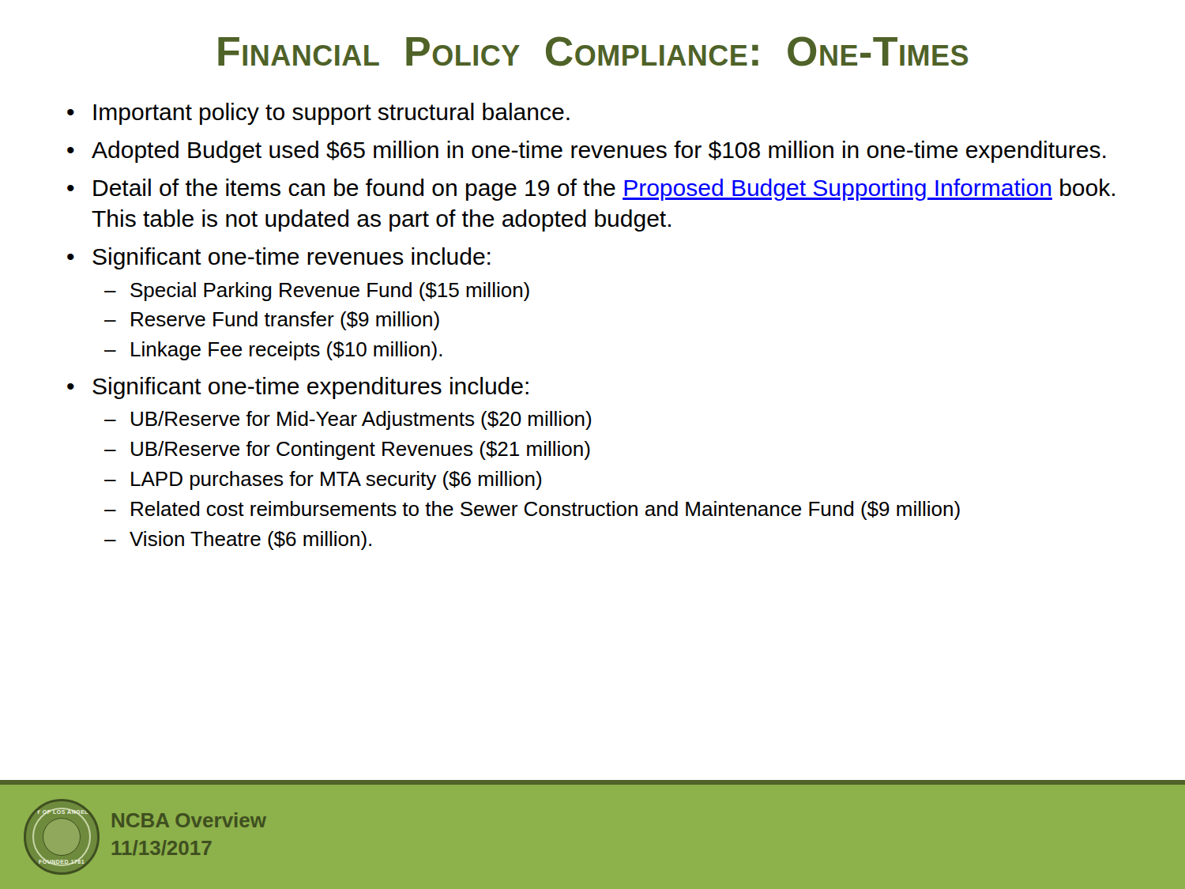Financial Policy Compliance: One-Times
Important policy to support structural balance.
Adopted Budget used $65 million in one-time revenues for $108 million in one-time expenditures.
Detail of the items can be found on page 19 of the Proposed Budget Supporting Information book. This table is not updated as part of the adopted budget.
Significant one-time revenues include:
Special Parking Revenue Fund ($15 million)
Reserve Fund transfer ($9 million)
Linkage Fee receipts ($10 million).
Significant one-time expenditures include:
UB/Reserve for Mid-Year Adjustments ($20 million)
UB/Reserve for Contingent Revenues ($21 million)
LAPD purchases for MTA security ($6 million)
Related cost reimbursements to the Sewer Construction and Maintenance Fund ($9 million)
Vision Theatre ($6 million).
CITY OF LOS ANGELES
FOUNDED 1781
NCBA Overview
11/13/2017